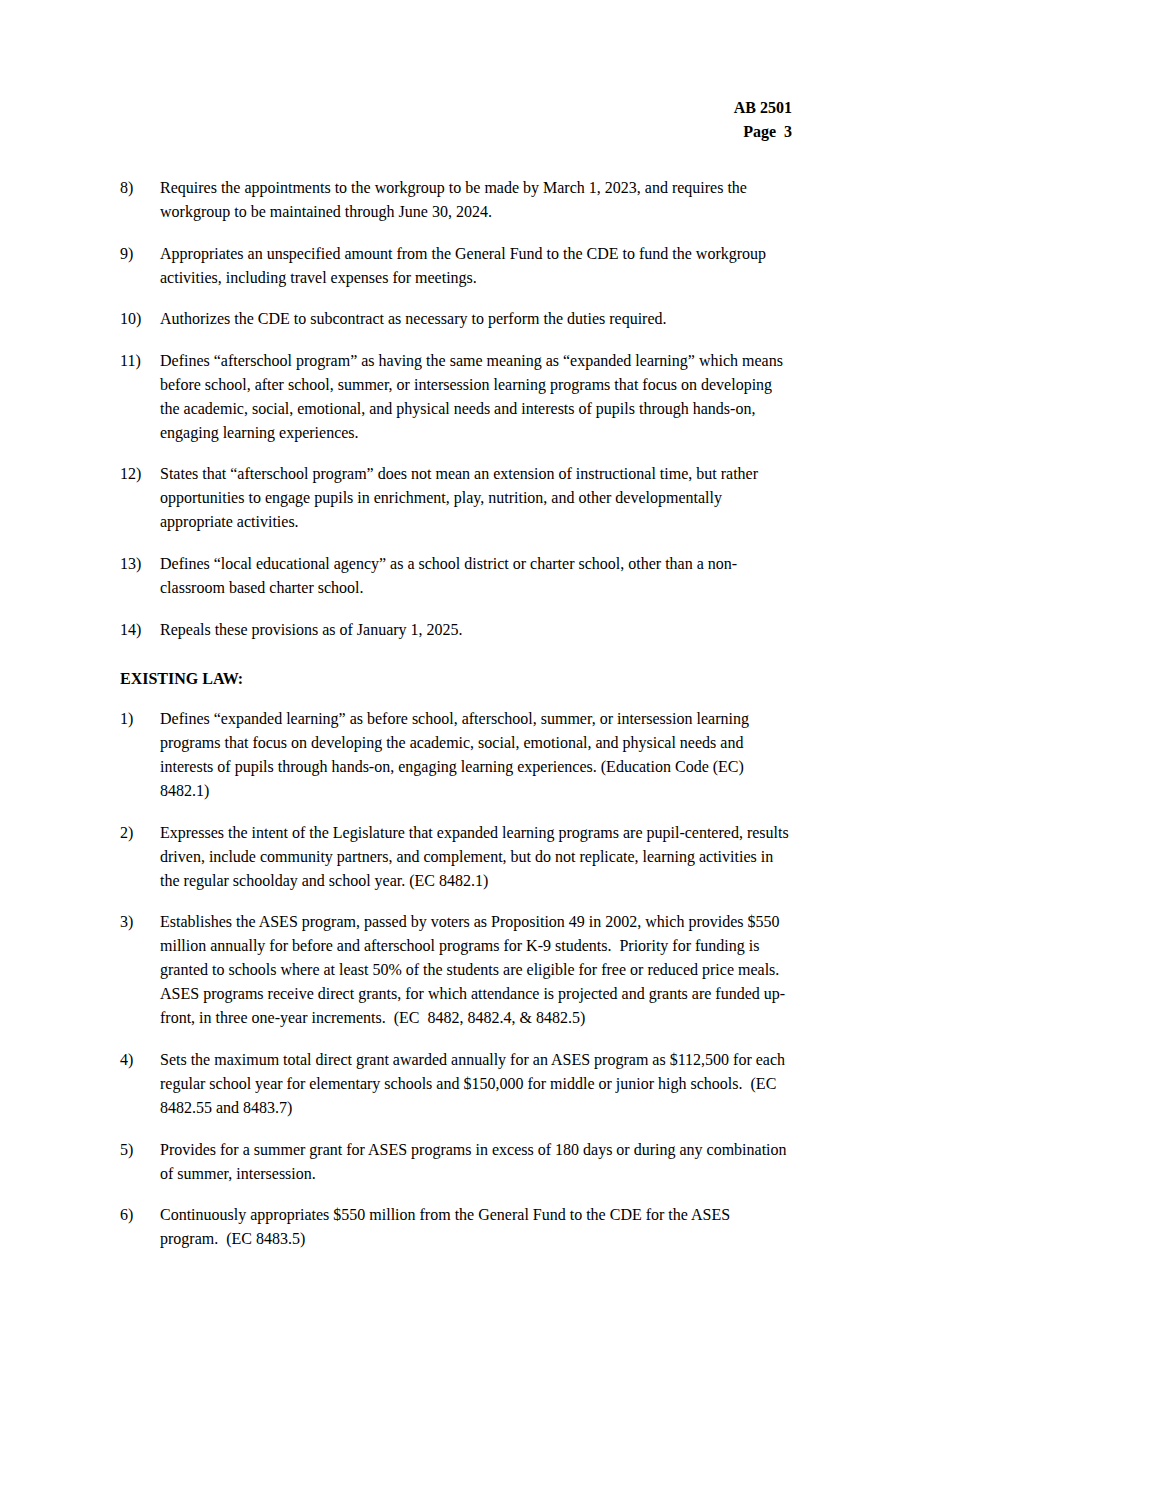AB 2501 Page 3
8) Requires the appointments to the workgroup to be made by March 1, 2023, and requires the workgroup to be maintained through June 30, 2024.
9) Appropriates an unspecified amount from the General Fund to the CDE to fund the workgroup activities, including travel expenses for meetings.
10) Authorizes the CDE to subcontract as necessary to perform the duties required.
11) Defines “afterschool program” as having the same meaning as “expanded learning” which means before school, after school, summer, or intersession learning programs that focus on developing the academic, social, emotional, and physical needs and interests of pupils through hands-on, engaging learning experiences.
12) States that “afterschool program” does not mean an extension of instructional time, but rather opportunities to engage pupils in enrichment, play, nutrition, and other developmentally appropriate activities.
13) Defines “local educational agency” as a school district or charter school, other than a non-classroom based charter school.
14) Repeals these provisions as of January 1, 2025.
EXISTING LAW:
1) Defines “expanded learning” as before school, afterschool, summer, or intersession learning programs that focus on developing the academic, social, emotional, and physical needs and interests of pupils through hands-on, engaging learning experiences. (Education Code (EC) 8482.1)
2) Expresses the intent of the Legislature that expanded learning programs are pupil-centered, results driven, include community partners, and complement, but do not replicate, learning activities in the regular schoolday and school year. (EC 8482.1)
3) Establishes the ASES program, passed by voters as Proposition 49 in 2002, which provides $550 million annually for before and afterschool programs for K-9 students. Priority for funding is granted to schools where at least 50% of the students are eligible for free or reduced price meals. ASES programs receive direct grants, for which attendance is projected and grants are funded up-front, in three one-year increments. (EC 8482, 8482.4, & 8482.5)
4) Sets the maximum total direct grant awarded annually for an ASES program as $112,500 for each regular school year for elementary schools and $150,000 for middle or junior high schools. (EC 8482.55 and 8483.7)
5) Provides for a summer grant for ASES programs in excess of 180 days or during any combination of summer, intersession.
6) Continuously appropriates $550 million from the General Fund to the CDE for the ASES program. (EC 8483.5)